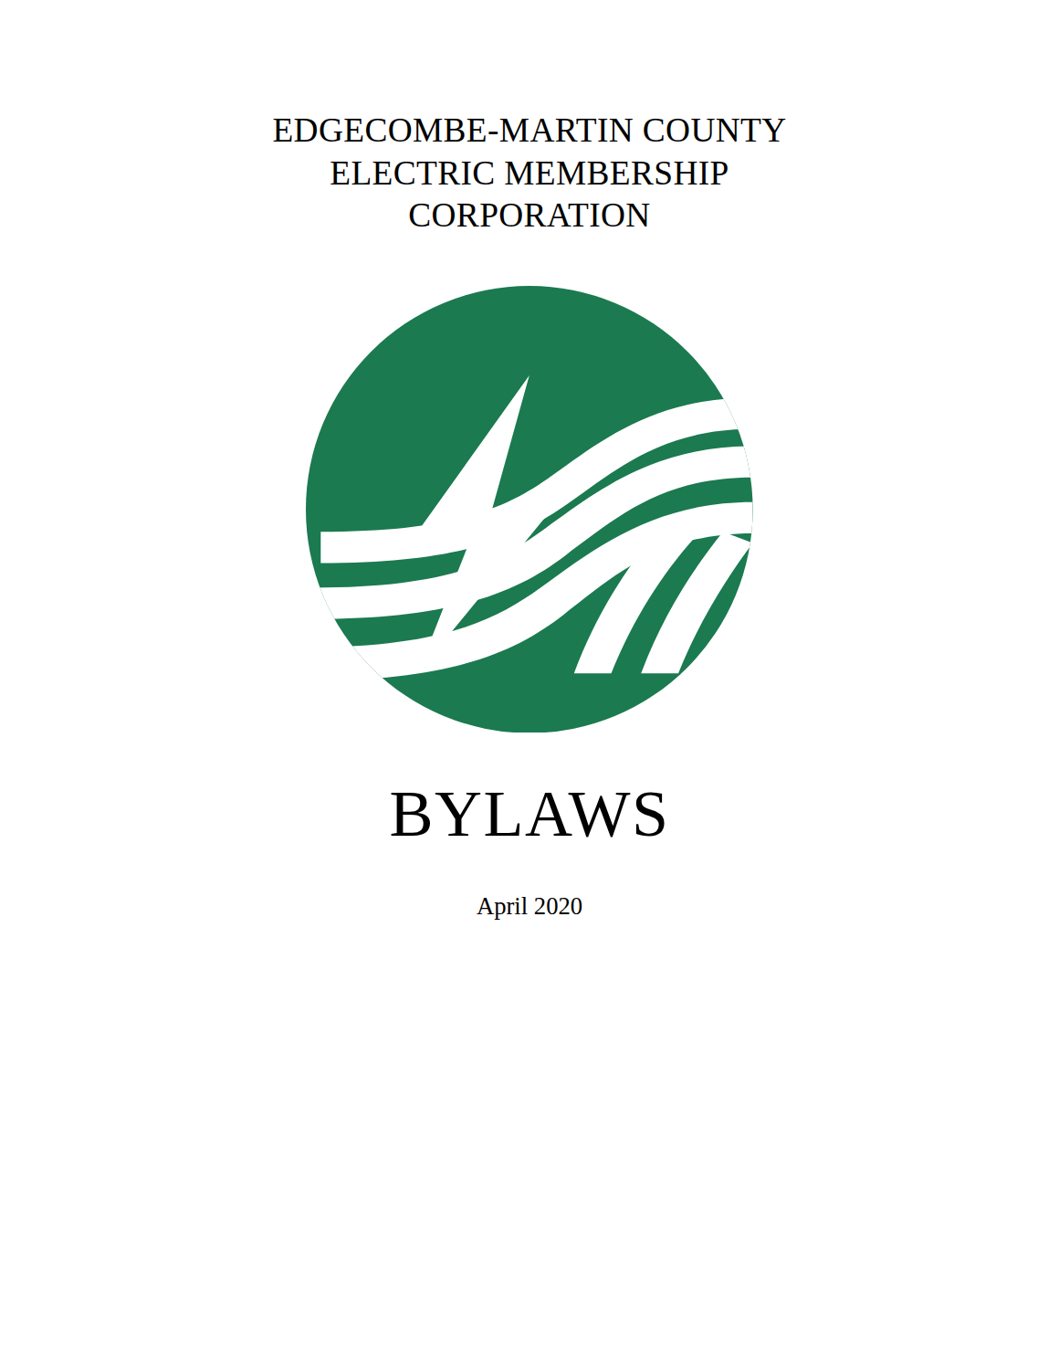EDGECOMBE-MARTIN COUNTY
ELECTRIC MEMBERSHIP
CORPORATION
BYLAWS
April 2020